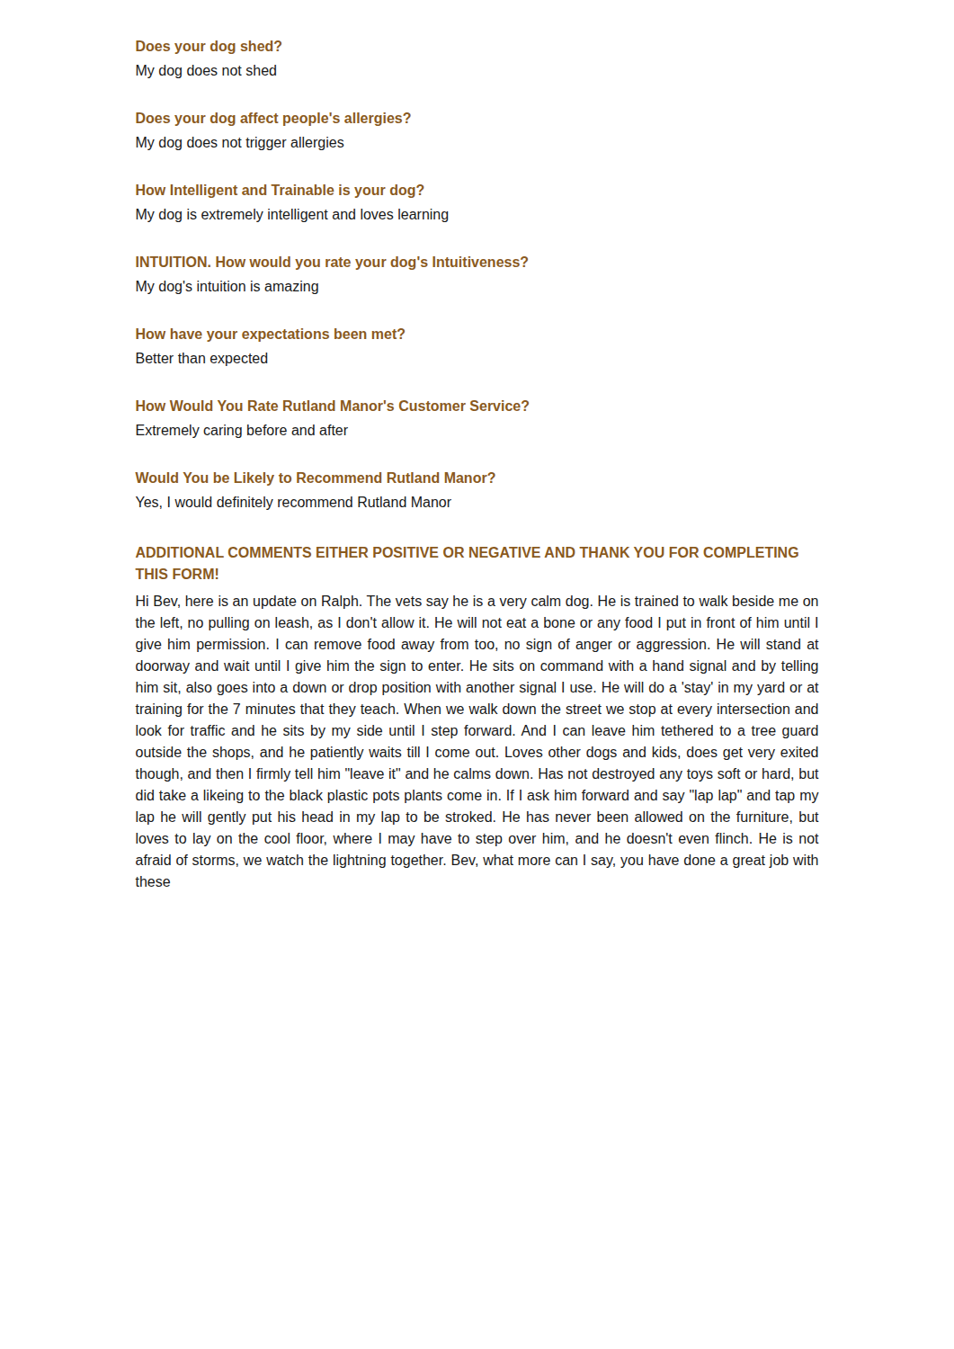Does your dog shed?
My dog does not shed
Does your dog affect people's allergies?
My dog does not trigger allergies
How Intelligent and Trainable is your dog?
My dog is extremely intelligent and loves learning
INTUITION. How would you rate your dog's Intuitiveness?
My dog's intuition is amazing
How have your expectations been met?
Better than expected
How Would You Rate Rutland Manor's Customer Service?
Extremely caring before and after
Would You be Likely to Recommend Rutland Manor?
Yes, I would definitely recommend Rutland Manor
ADDITIONAL COMMENTS EITHER POSITIVE OR NEGATIVE AND THANK YOU FOR COMPLETING THIS FORM!
Hi Bev, here is an update on Ralph. The vets say he is a very calm dog. He is trained to walk beside me on the left, no pulling on leash, as I don't allow it. He will not eat a bone or any food I put in front of him until I give him permission. I can remove food away from too, no sign of anger or aggression. He will stand at doorway and wait until I give him the sign to enter. He sits on command with a hand signal and by telling him sit, also goes into a down or drop position with another signal I use. He will do a 'stay' in my yard or at training for the 7 minutes that they teach. When we walk down the street we stop at every intersection and look for traffic and he sits by my side until I step forward. And I can leave him tethered to a tree guard outside the shops, and he patiently waits till I come out. Loves other dogs and kids, does get very exited though, and then I firmly tell him "leave it" and he calms down. Has not destroyed any toys soft or hard, but did take a likeing to the black plastic pots plants come in. If I ask him forward and say "lap lap" and tap my lap he will gently put his head in my lap to be stroked. He has never been allowed on the furniture, but loves to lay on the cool floor, where I may have to step over him, and he doesn't even flinch. He is not afraid of storms, we watch the lightning together. Bev, what more can I say, you have done a great job with these